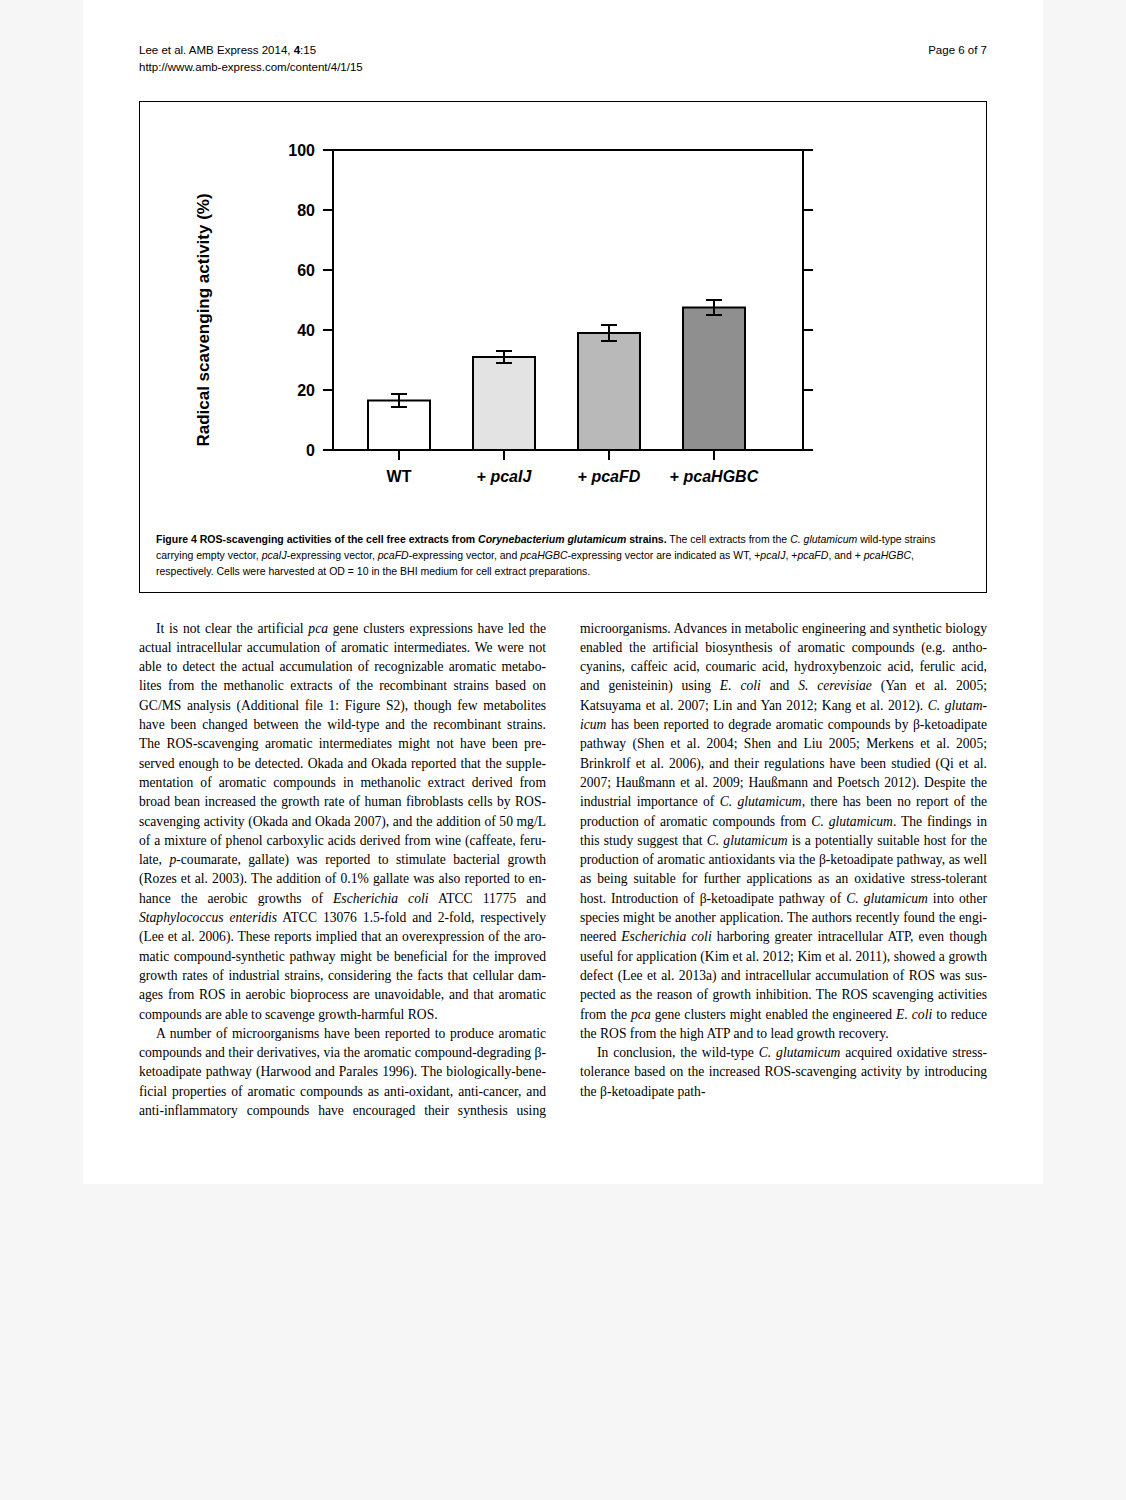Lee et al. AMB Express 2014, 4:15
http://www.amb-express.com/content/4/1/15
Page 6 of 7
Radical scavenging activity (%) 0 20 40 60 80 100 WT + pcaIJ + pcaFD + pcaHGBC
Figure 4 ROS-scavenging activities of the cell free extracts from Corynebacterium glutamicum strains. The cell extracts from the C. glutamicum wild-type strains carrying empty vector, pcaIJ-expressing vector, pcaFD-expressing vector, and pcaHGBC-expressing vector are indicated as WT, +pcaIJ, +pcaFD, and + pcaHGBC, respectively. Cells were harvested at OD = 10 in the BHI medium for cell extract preparations.
It is not clear the artificial pca gene clusters expressions have led the actual intracellular accumulation of aromatic intermediates. We were not able to detect the actual accumulation of recognizable aromatic metabolites from the methanolic extracts of the recombinant strains based on GC/MS analysis (Additional file 1: Figure S2), though few metabolites have been changed between the wild-type and the recombinant strains. The ROS-scavenging aromatic intermediates might not have been preserved enough to be detected. Okada and Okada reported that the supplementation of aromatic compounds in methanolic extract derived from broad bean increased the growth rate of human fibroblasts cells by ROS-scavenging activity (Okada and Okada 2007), and the addition of 50 mg/L of a mixture of phenol carboxylic acids derived from wine (caffeate, ferulate, p-coumarate, gallate) was reported to stimulate bacterial growth (Rozes et al. 2003). The addition of 0.1% gallate was also reported to enhance the aerobic growths of Escherichia coli ATCC 11775 and Staphylococcus enteridis ATCC 13076 1.5-fold and 2-fold, respectively (Lee et al. 2006). These reports implied that an overexpression of the aromatic compound-synthetic pathway might be beneficial for the improved growth rates of industrial strains, considering the facts that cellular damages from ROS in aerobic bioprocess are unavoidable, and that aromatic compounds are able to scavenge growth-harmful ROS.
A number of microorganisms have been reported to produce aromatic compounds and their derivatives, via the aromatic compound-degrading β-ketoadipate pathway (Harwood and Parales 1996). The biologically-beneficial properties of aromatic compounds as anti-oxidant, anti-cancer, and anti-inflammatory compounds have encouraged their synthesis using microorganisms. Advances in metabolic engineering and synthetic biology enabled the artificial biosynthesis of aromatic compounds (e.g. anthocyanins, caffeic acid, coumaric acid, hydroxybenzoic acid, ferulic acid, and genisteinin) using E. coli and S. cerevisiae (Yan et al. 2005; Katsuyama et al. 2007; Lin and Yan 2012; Kang et al. 2012). C. glutamicum has been reported to degrade aromatic compounds by β-ketoadipate pathway (Shen et al. 2004; Shen and Liu 2005; Merkens et al. 2005; Brinkrolf et al. 2006), and their regulations have been studied (Qi et al. 2007; Haußmann et al. 2009; Haußmann and Poetsch 2012). Despite the industrial importance of C. glutamicum, there has been no report of the production of aromatic compounds from C. glutamicum. The findings in this study suggest that C. glutamicum is a potentially suitable host for the production of aromatic antioxidants via the β-ketoadipate pathway, as well as being suitable for further applications as an oxidative stress-tolerant host. Introduction of β-ketoadipate pathway of C. glutamicum into other species might be another application. The authors recently found the engineered Escherichia coli harboring greater intracellular ATP, even though useful for application (Kim et al. 2012; Kim et al. 2011), showed a growth defect (Lee et al. 2013a) and intracellular accumulation of ROS was suspected as the reason of growth inhibition. The ROS scavenging activities from the pca gene clusters might enabled the engineered E. coli to reduce the ROS from the high ATP and to lead growth recovery.
In conclusion, the wild-type C. glutamicum acquired oxidative stress-tolerance based on the increased ROS-scavenging activity by introducing the β-ketoadipate path-